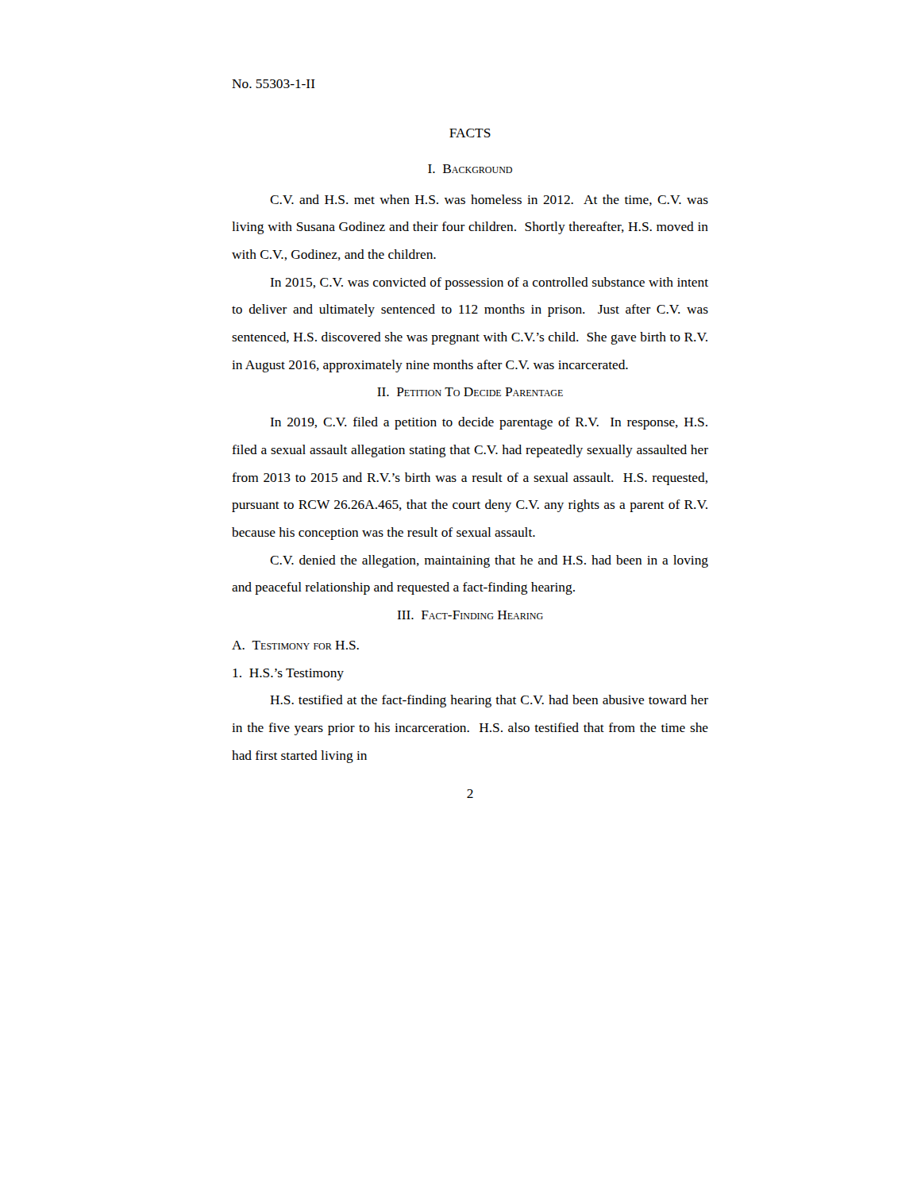No. 55303-1-II
FACTS
I. Background
C.V. and H.S. met when H.S. was homeless in 2012. At the time, C.V. was living with Susana Godinez and their four children. Shortly thereafter, H.S. moved in with C.V., Godinez, and the children.
In 2015, C.V. was convicted of possession of a controlled substance with intent to deliver and ultimately sentenced to 112 months in prison. Just after C.V. was sentenced, H.S. discovered she was pregnant with C.V.’s child. She gave birth to R.V. in August 2016, approximately nine months after C.V. was incarcerated.
II. Petition To Decide Parentage
In 2019, C.V. filed a petition to decide parentage of R.V. In response, H.S. filed a sexual assault allegation stating that C.V. had repeatedly sexually assaulted her from 2013 to 2015 and R.V.’s birth was a result of a sexual assault. H.S. requested, pursuant to RCW 26.26A.465, that the court deny C.V. any rights as a parent of R.V. because his conception was the result of sexual assault.
C.V. denied the allegation, maintaining that he and H.S. had been in a loving and peaceful relationship and requested a fact-finding hearing.
III. Fact-Finding Hearing
A. Testimony for H.S.
1. H.S.’s Testimony
H.S. testified at the fact-finding hearing that C.V. had been abusive toward her in the five years prior to his incarceration. H.S. also testified that from the time she had first started living in
2